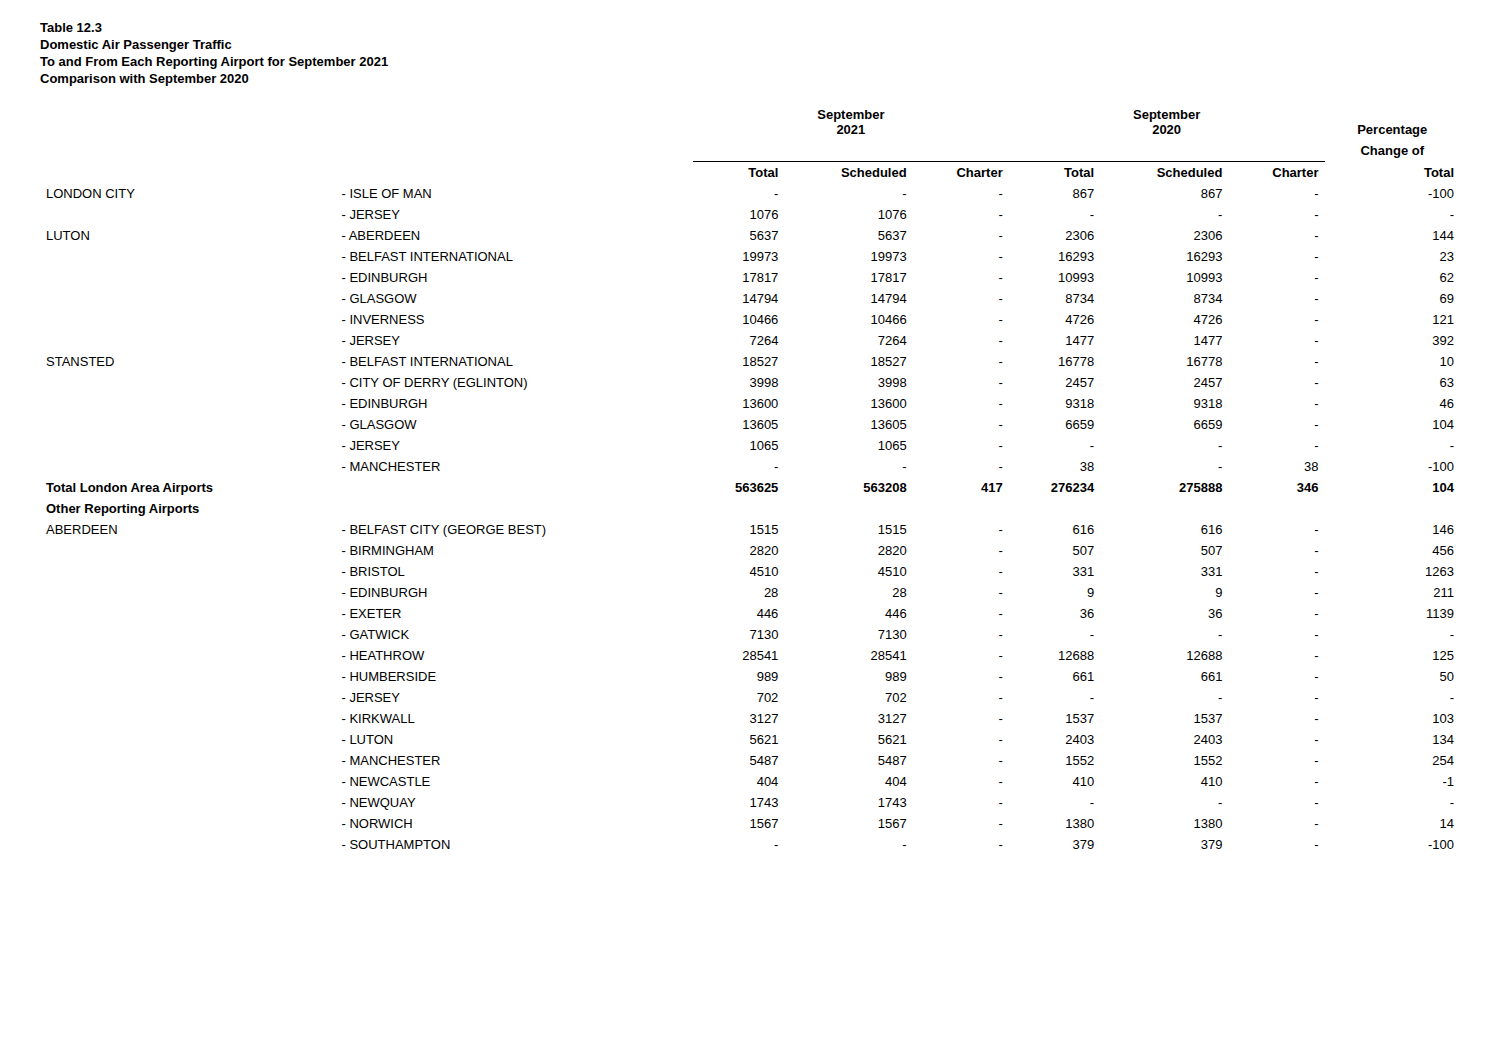Table 12.3
Domestic Air Passenger Traffic
To and From Each Reporting Airport for September 2021
Comparison with September 2020
| | | September 2021 | September 2020 | Percentage |
| --- | --- | --- | --- | --- |
| | | | | Change of |
| | | Total | Scheduled | Charter | Total | Scheduled | Charter | Total |
| LONDON CITY | - ISLE OF MAN | - | - | - | 867 | 867 | - | -100 |
| | - JERSEY | 1076 | 1076 | - | - | - | - | - |
| LUTON | - ABERDEEN | 5637 | 5637 | - | 2306 | 2306 | - | 144 |
| | - BELFAST INTERNATIONAL | 19973 | 19973 | - | 16293 | 16293 | - | 23 |
| | - EDINBURGH | 17817 | 17817 | - | 10993 | 10993 | - | 62 |
| | - GLASGOW | 14794 | 14794 | - | 8734 | 8734 | - | 69 |
| | - INVERNESS | 10466 | 10466 | - | 4726 | 4726 | - | 121 |
| | - JERSEY | 7264 | 7264 | - | 1477 | 1477 | - | 392 |
| STANSTED | - BELFAST INTERNATIONAL | 18527 | 18527 | - | 16778 | 16778 | - | 10 |
| | - CITY OF DERRY (EGLINTON) | 3998 | 3998 | - | 2457 | 2457 | - | 63 |
| | - EDINBURGH | 13600 | 13600 | - | 9318 | 9318 | - | 46 |
| | - GLASGOW | 13605 | 13605 | - | 6659 | 6659 | - | 104 |
| | - JERSEY | 1065 | 1065 | - | - | - | - | - |
| | - MANCHESTER | - | - | - | 38 | - | 38 | -100 |
| Total London Area Airports | | 563625 | 563208 | 417 | 276234 | 275888 | 346 | 104 |
| Other Reporting Airports | | | | | | | | |
| ABERDEEN | - BELFAST CITY (GEORGE BEST) | 1515 | 1515 | - | 616 | 616 | - | 146 |
| | - BIRMINGHAM | 2820 | 2820 | - | 507 | 507 | - | 456 |
| | - BRISTOL | 4510 | 4510 | - | 331 | 331 | - | 1263 |
| | - EDINBURGH | 28 | 28 | - | 9 | 9 | - | 211 |
| | - EXETER | 446 | 446 | - | 36 | 36 | - | 1139 |
| | - GATWICK | 7130 | 7130 | - | - | - | - | - |
| | - HEATHROW | 28541 | 28541 | - | 12688 | 12688 | - | 125 |
| | - HUMBERSIDE | 989 | 989 | - | 661 | 661 | - | 50 |
| | - JERSEY | 702 | 702 | - | - | - | - | - |
| | - KIRKWALL | 3127 | 3127 | - | 1537 | 1537 | - | 103 |
| | - LUTON | 5621 | 5621 | - | 2403 | 2403 | - | 134 |
| | - MANCHESTER | 5487 | 5487 | - | 1552 | 1552 | - | 254 |
| | - NEWCASTLE | 404 | 404 | - | 410 | 410 | - | -1 |
| | - NEWQUAY | 1743 | 1743 | - | - | - | - | - |
| | - NORWICH | 1567 | 1567 | - | 1380 | 1380 | - | 14 |
| | - SOUTHAMPTON | - | - | - | 379 | 379 | - | -100 |